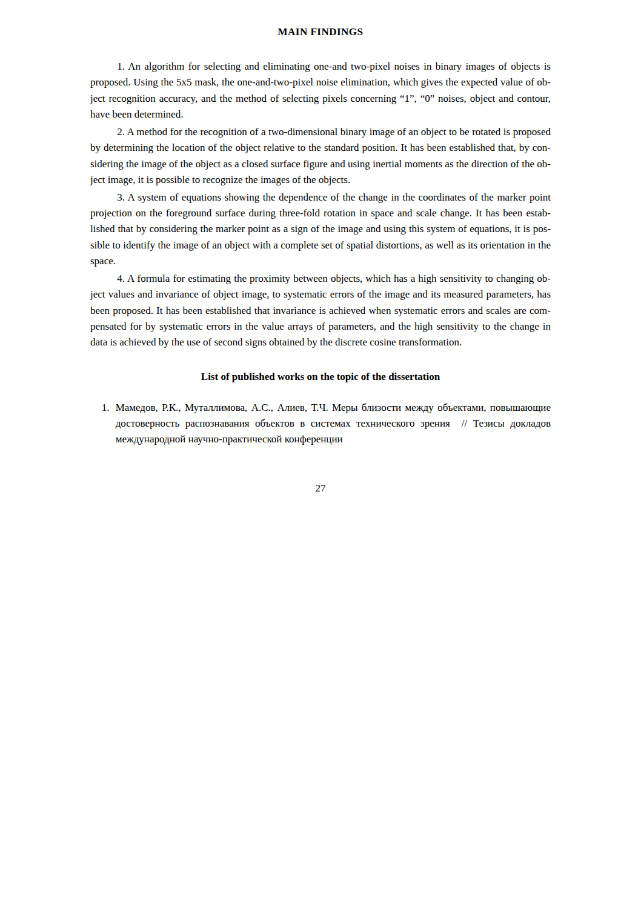MAIN FINDINGS
1. An algorithm for selecting and eliminating one-and two-pixel noises in binary images of objects is proposed. Using the 5x5 mask, the one-and-two-pixel noise elimination, which gives the expected value of object recognition accuracy, and the method of selecting pixels concerning “1”, “0” noises, object and contour, have been determined.
2. A method for the recognition of a two-dimensional binary image of an object to be rotated is proposed by determining the location of the object relative to the standard position. It has been established that, by considering the image of the object as a closed surface figure and using inertial moments as the direction of the object image, it is possible to recognize the images of the objects.
3. A system of equations showing the dependence of the change in the coordinates of the marker point projection on the foreground surface during three-fold rotation in space and scale change. It has been established that by considering the marker point as a sign of the image and using this system of equations, it is possible to identify the image of an object with a complete set of spatial distortions, as well as its orientation in the space.
4. A formula for estimating the proximity between objects, which has a high sensitivity to changing object values and invariance of object image, to systematic errors of the image and its measured parameters, has been proposed. It has been established that invariance is achieved when systematic errors and scales are compensated for by systematic errors in the value arrays of parameters, and the high sensitivity to the change in data is achieved by the use of second signs obtained by the discrete cosine transformation.
List of published works on the topic of the dissertation
Мамедов, Р.К., Муталлимова, А.С., Алиев, Т.Ч. Меры близости между объектами, повышающие достоверность распознавания объектов в системах технического зрения // Тезисы докладов международной научно-практической конференции
27